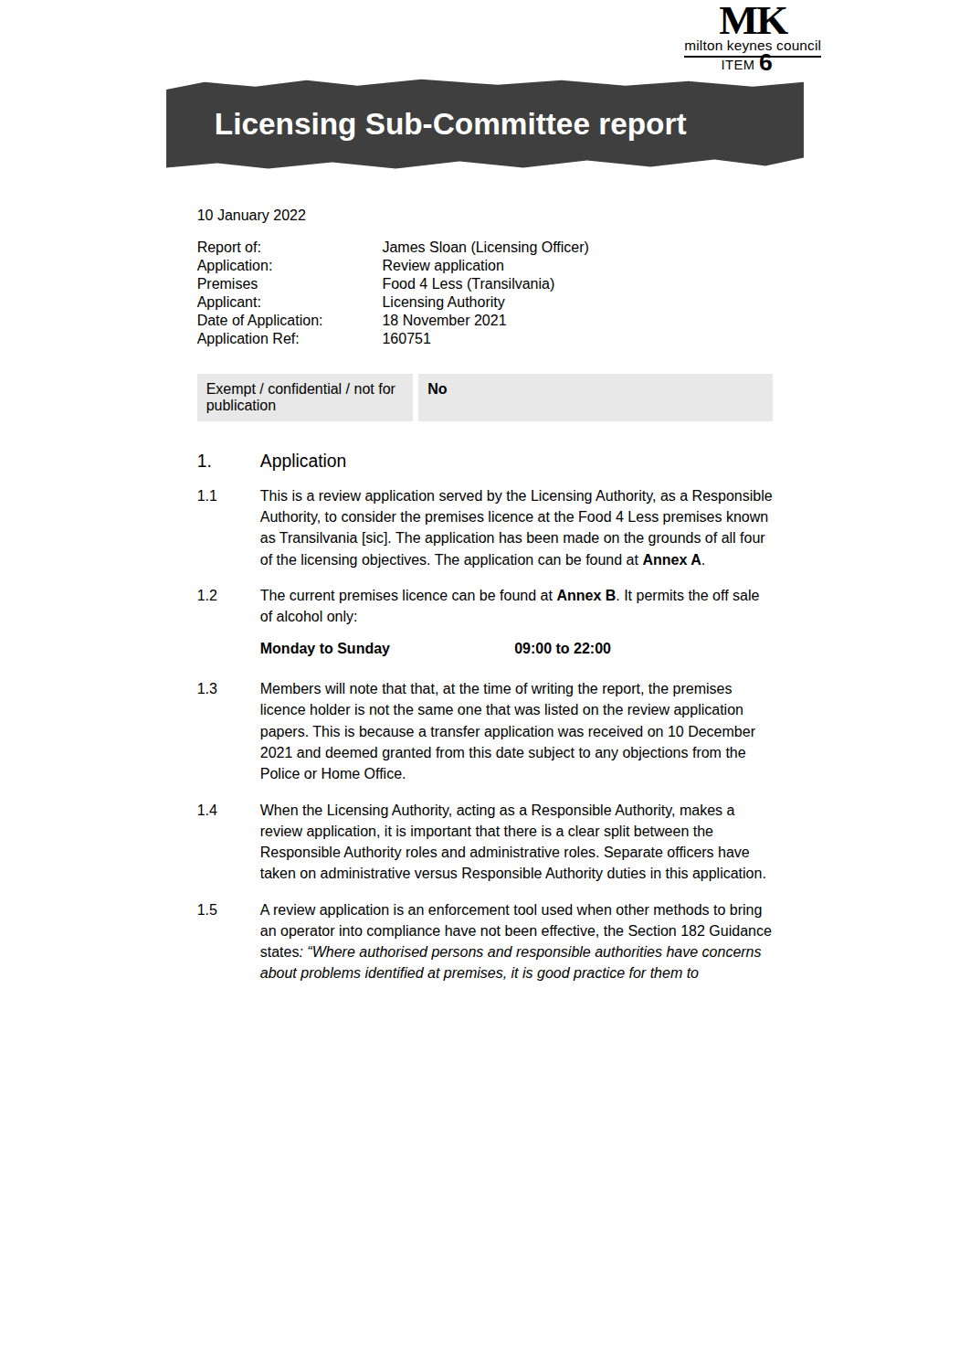ITEM 6
Licensing Sub-Committee report
MK
milton keynes council
10 January 2022
| Report of: | James Sloan (Licensing Officer) |
| Application: | Review application |
| Premises | Food 4 Less (Transilvania) |
| Applicant: | Licensing Authority |
| Date of Application: | 18 November 2021 |
| Application Ref: | 160751 |
| Exempt / confidential / not for publication | No |
1. Application
1.1
This is a review application served by the Licensing Authority, as a Responsible Authority, to consider the premises licence at the Food 4 Less premises known as Transilvania [sic]. The application has been made on the grounds of all four of the licensing objectives. The application can be found at Annex A.
1.2
The current premises licence can be found at Annex B. It permits the off sale of alcohol only:
Monday to Sunday 09:00 to 22:00
1.3
Members will note that that, at the time of writing the report, the premises licence holder is not the same one that was listed on the review application papers. This is because a transfer application was received on 10 December 2021 and deemed granted from this date subject to any objections from the Police or Home Office.
1.4
When the Licensing Authority, acting as a Responsible Authority, makes a review application, it is important that there is a clear split between the Responsible Authority roles and administrative roles. Separate officers have taken on administrative versus Responsible Authority duties in this application.
1.5
A review application is an enforcement tool used when other methods to bring an operator into compliance have not been effective, the Section 182 Guidance states: “Where authorised persons and responsible authorities have concerns about problems identified at premises, it is good practice for them to